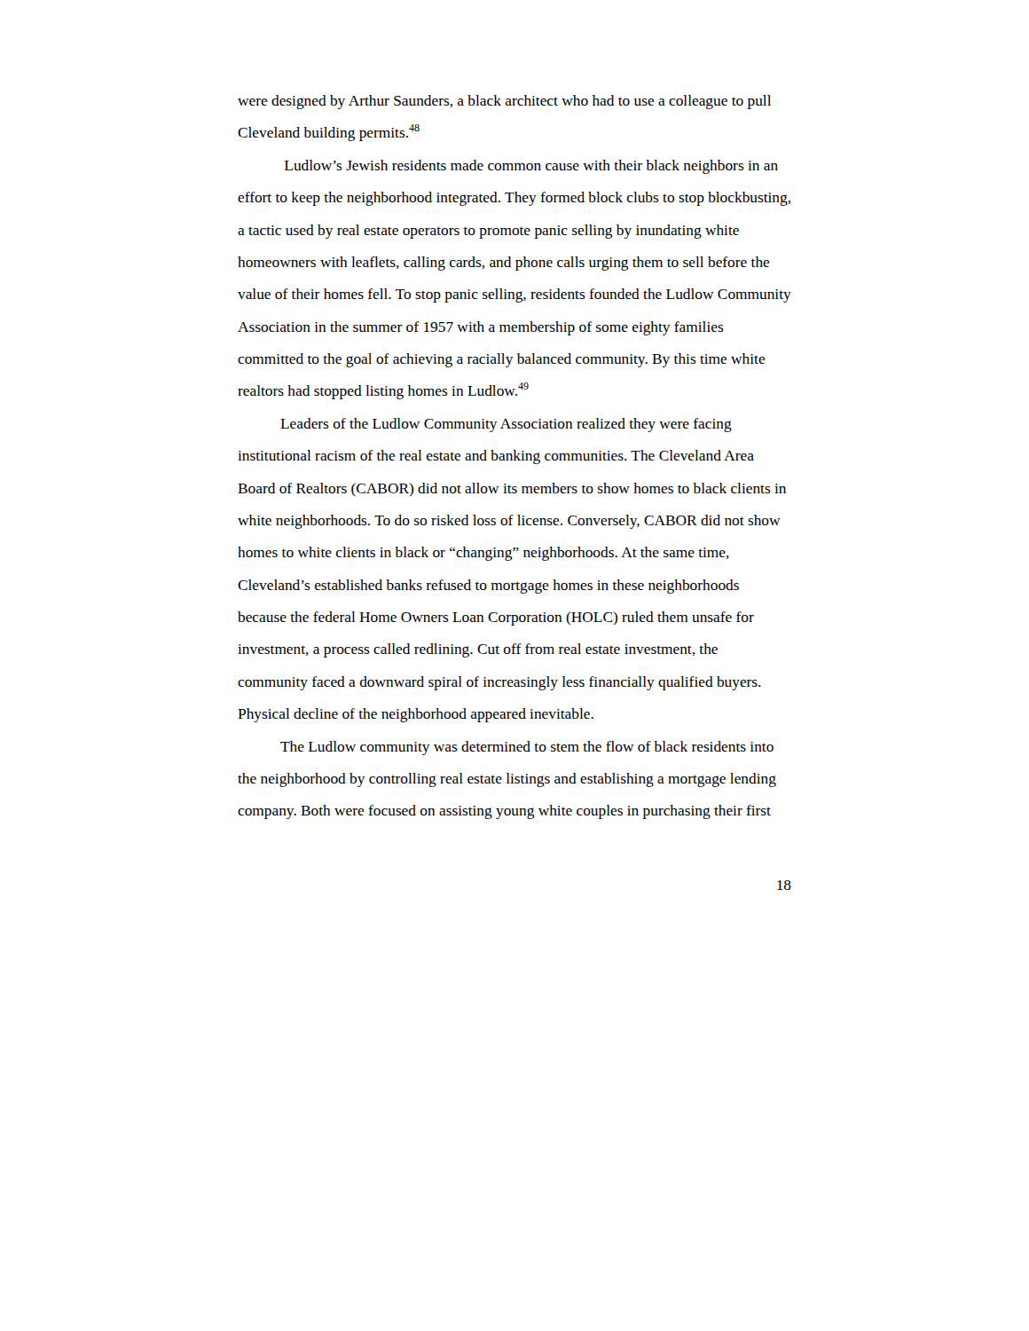were designed by Arthur Saunders, a black architect who had to use a colleague to pull Cleveland building permits.48
Ludlow’s Jewish residents made common cause with their black neighbors in an effort to keep the neighborhood integrated. They formed block clubs to stop blockbusting, a tactic used by real estate operators to promote panic selling by inundating white homeowners with leaflets, calling cards, and phone calls urging them to sell before the value of their homes fell. To stop panic selling, residents founded the Ludlow Community Association in the summer of 1957 with a membership of some eighty families committed to the goal of achieving a racially balanced community. By this time white realtors had stopped listing homes in Ludlow.49
Leaders of the Ludlow Community Association realized they were facing institutional racism of the real estate and banking communities. The Cleveland Area Board of Realtors (CABOR) did not allow its members to show homes to black clients in white neighborhoods. To do so risked loss of license. Conversely, CABOR did not show homes to white clients in black or “changing” neighborhoods. At the same time, Cleveland’s established banks refused to mortgage homes in these neighborhoods because the federal Home Owners Loan Corporation (HOLC) ruled them unsafe for investment, a process called redlining. Cut off from real estate investment, the community faced a downward spiral of increasingly less financially qualified buyers. Physical decline of the neighborhood appeared inevitable.
The Ludlow community was determined to stem the flow of black residents into the neighborhood by controlling real estate listings and establishing a mortgage lending company. Both were focused on assisting young white couples in purchasing their first
18